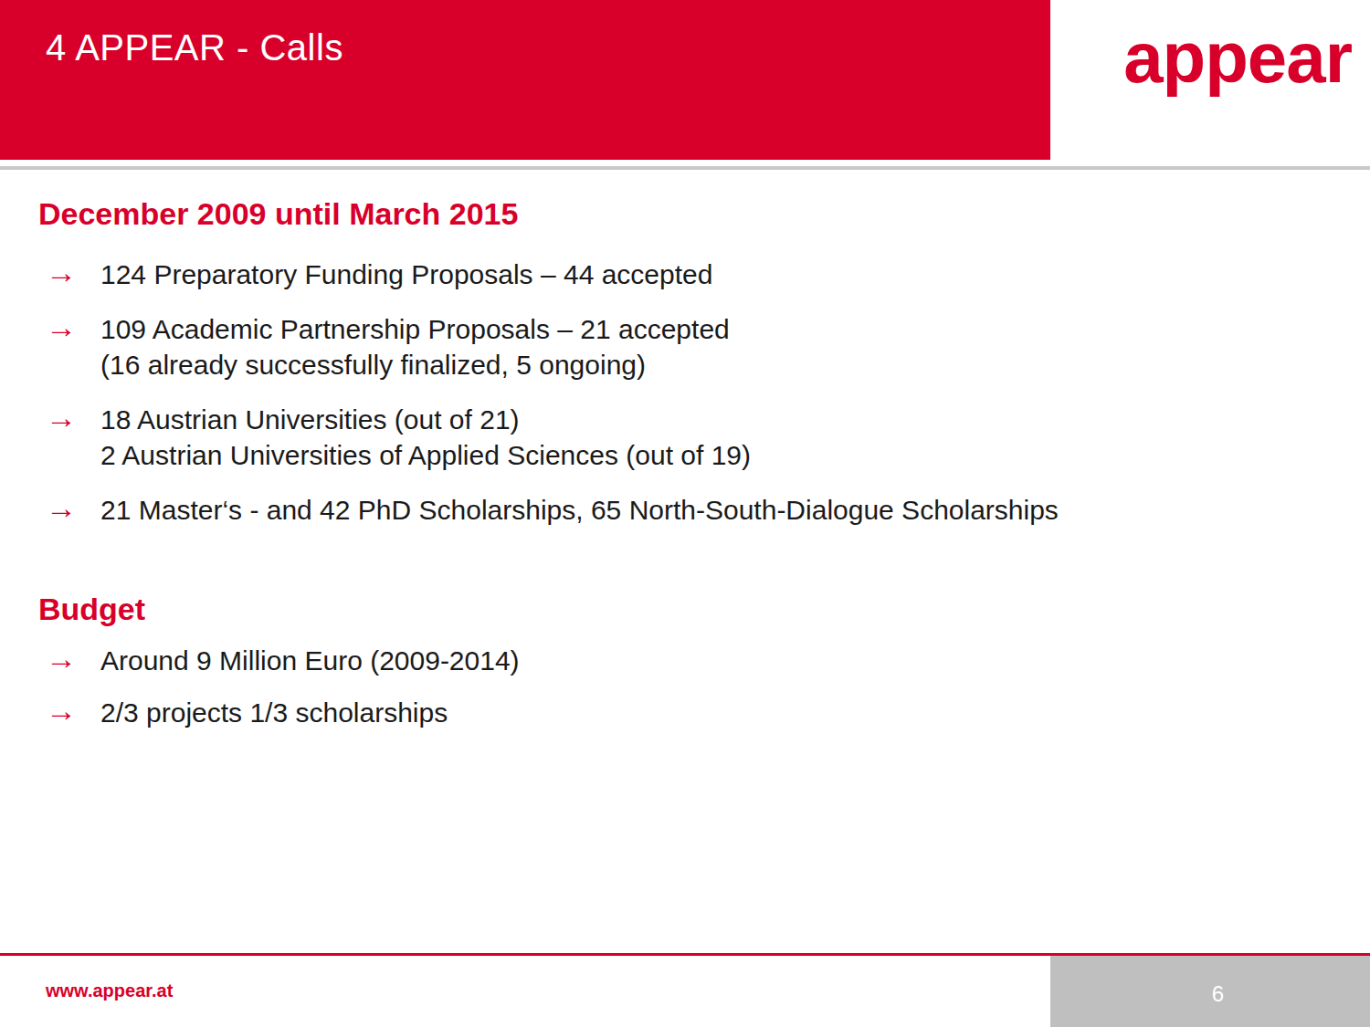4 APPEAR - Calls
appear
December 2009 until March 2015
124 Preparatory Funding Proposals – 44 accepted
109 Academic Partnership Proposals – 21 accepted
(16 already successfully finalized, 5 ongoing)
18 Austrian Universities (out of 21)
2 Austrian Universities of Applied Sciences (out of 19)
21 Master‘s - and 42 PhD Scholarships, 65 North-South-Dialogue Scholarships
Budget
Around 9 Million Euro (2009-2014)
2/3 projects 1/3 scholarships
www.appear.at
6